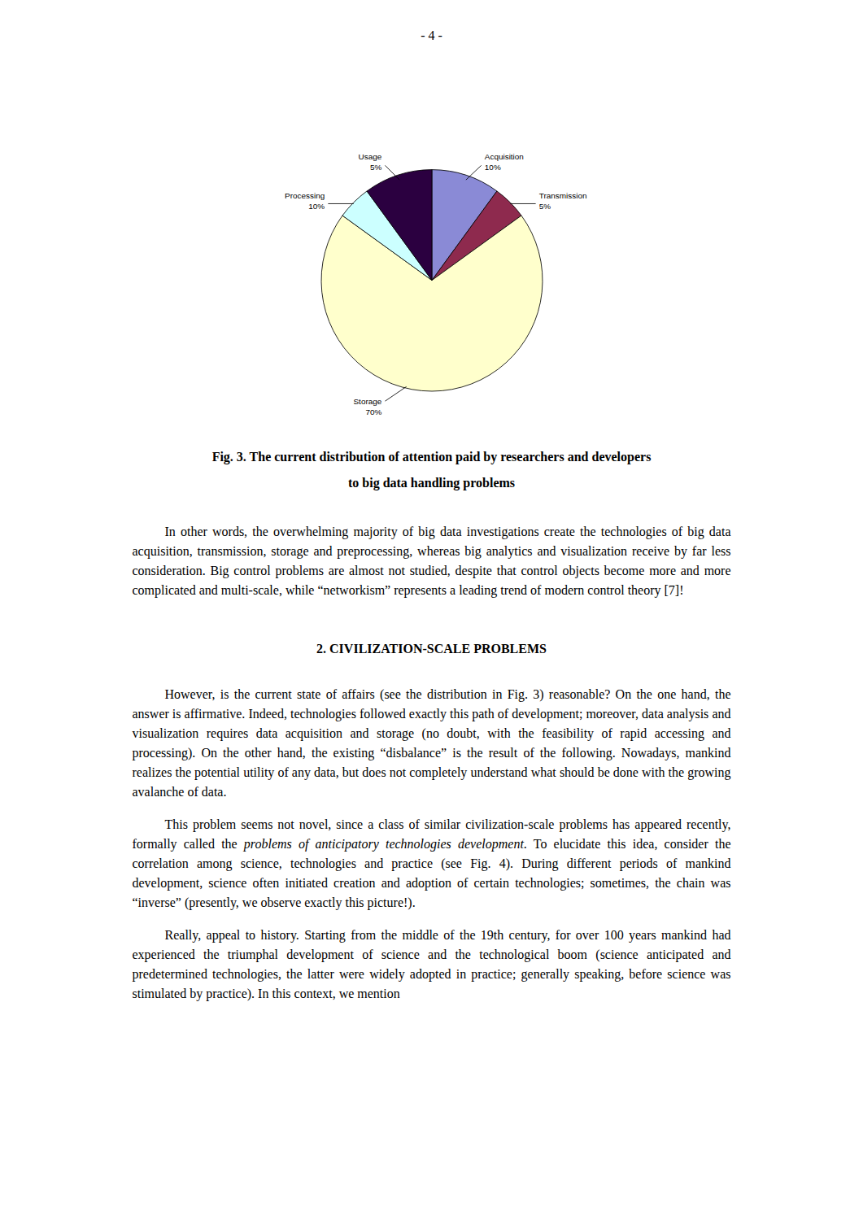- 4 -
Acquisition 10% Transmission 5% Usage 5% Processing 10% Storage 70%
Fig. 3. The current distribution of attention paid by researchers and developers
to big data handling problems
In other words, the overwhelming majority of big data investigations create the technologies of big data acquisition, transmission, storage and preprocessing, whereas big analytics and visualization receive by far less consideration. Big control problems are almost not studied, despite that control objects become more and more complicated and multi-scale, while “networkism” represents a leading trend of modern control theory [7]!
2. CIVILIZATION-SCALE PROBLEMS
However, is the current state of affairs (see the distribution in Fig. 3) reasonable? On the one hand, the answer is affirmative. Indeed, technologies followed exactly this path of development; moreover, data analysis and visualization requires data acquisition and storage (no doubt, with the feasibility of rapid accessing and processing). On the other hand, the existing “disbalance” is the result of the following. Nowadays, mankind realizes the potential utility of any data, but does not completely understand what should be done with the growing avalanche of data.
This problem seems not novel, since a class of similar civilization-scale problems has appeared recently, formally called the problems of anticipatory technologies development. To elucidate this idea, consider the correlation among science, technologies and practice (see Fig. 4). During different periods of mankind development, science often initiated creation and adoption of certain technologies; sometimes, the chain was “inverse” (presently, we observe exactly this picture!).
Really, appeal to history. Starting from the middle of the 19th century, for over 100 years mankind had experienced the triumphal development of science and the technological boom (science anticipated and predetermined technologies, the latter were widely adopted in practice; generally speaking, before science was stimulated by practice). In this context, we mention